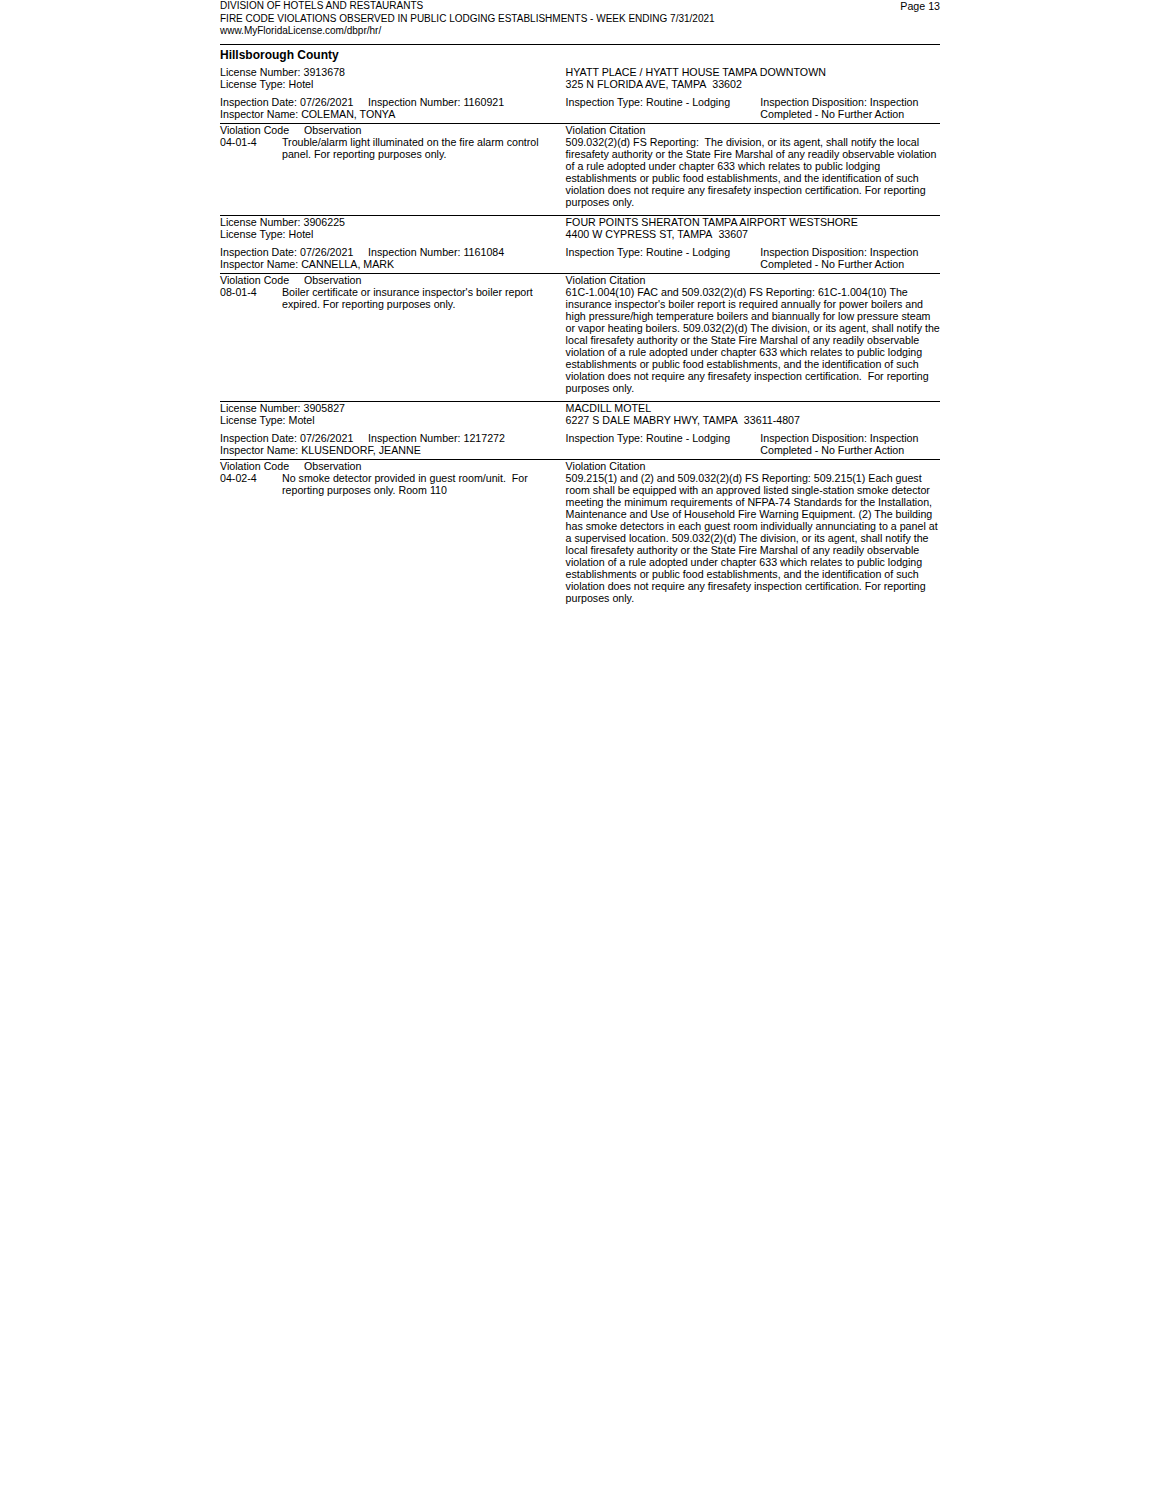Page 13
DIVISION OF HOTELS AND RESTAURANTS
FIRE CODE VIOLATIONS OBSERVED IN PUBLIC LODGING ESTABLISHMENTS - WEEK ENDING 7/31/2021
www.MyFloridaLicense.com/dbpr/hr/
Hillsborough County
| License Number: 3913678 | HYATT PLACE / HYATT HOUSE TAMPA DOWNTOWN |
| License Type: Hotel | 325 N FLORIDA AVE, TAMPA 33602 |
| Inspection Date: 07/26/2021 Inspection Number: 1160921 Inspector Name: COLEMAN, TONYA | / Inspection Type: Routine - Lodging / Inspection Disposition: Inspection Completed - No Further Action / |
| Violation Code Observation | Violation Citation |
| 04-01-4 Trouble/alarm light illuminated on the fire alarm control panel. For reporting purposes only. | 509.032(2)(d) FS Reporting: The division, or its agent, shall notify the local firesafety authority or the State Fire Marshal of any readily observable violation of a rule adopted under chapter 633 which relates to public lodging establishments or public food establishments, and the identification of such violation does not require any firesafety inspection certification. For reporting purposes only. |
| License Number: 3906225 | FOUR POINTS SHERATON TAMPA AIRPORT WESTSHORE |
| License Type: Hotel | 4400 W CYPRESS ST, TAMPA 33607 |
| Inspection Date: 07/26/2021 Inspection Number: 1161084 Inspector Name: CANNELLA, MARK | / Inspection Type: Routine - Lodging / Inspection Disposition: Inspection Completed - No Further Action / |
| Violation Code Observation | Violation Citation |
| 08-01-4 Boiler certificate or insurance inspector's boiler report expired. For reporting purposes only. | 61C-1.004(10) FAC and 509.032(2)(d) FS Reporting: 61C-1.004(10) The insurance inspector's boiler report is required annually for power boilers and high pressure/high temperature boilers and biannually for low pressure steam or vapor heating boilers. 509.032(2)(d) The division, or its agent, shall notify the local firesafety authority or the State Fire Marshal of any readily observable violation of a rule adopted under chapter 633 which relates to public lodging establishments or public food establishments, and the identification of such violation does not require any firesafety inspection certification. For reporting purposes only. |
| License Number: 3905827 | MACDILL MOTEL |
| License Type: Motel | 6227 S DALE MABRY HWY, TAMPA 33611-4807 |
| Inspection Date: 07/26/2021 Inspection Number: 1217272 Inspector Name: KLUSENDORF, JEANNE | / Inspection Type: Routine - Lodging / Inspection Disposition: Inspection Completed - No Further Action / |
| Violation Code Observation | Violation Citation |
| 04-02-4 No smoke detector provided in guest room/unit. For reporting purposes only. Room 110 | 509.215(1) and (2) and 509.032(2)(d) FS Reporting: 509.215(1) Each guest room shall be equipped with an approved listed single-station smoke detector meeting the minimum requirements of NFPA-74 Standards for the Installation, Maintenance and Use of Household Fire Warning Equipment. (2) The building has smoke detectors in each guest room individually annunciating to a panel at a supervised location. 509.032(2)(d) The division, or its agent, shall notify the local firesafety authority or the State Fire Marshal of any readily observable violation of a rule adopted under chapter 633 which relates to public lodging establishments or public food establishments, and the identification of such violation does not require any firesafety inspection certification. For reporting purposes only. |